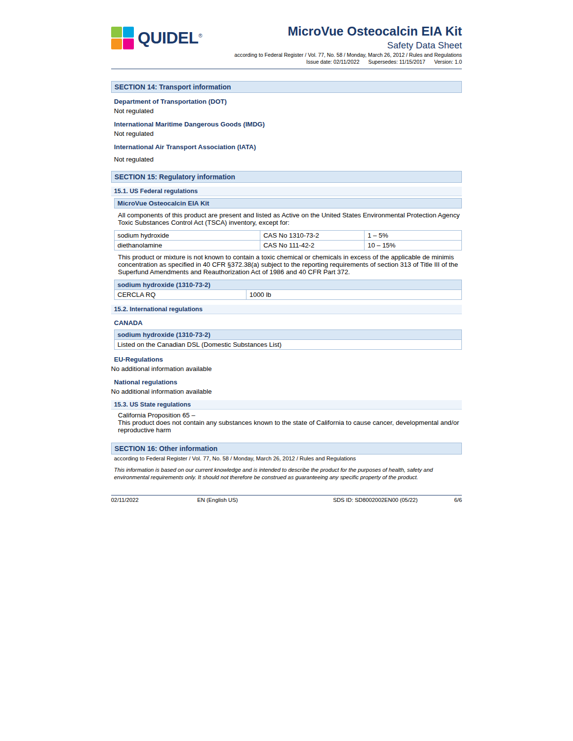QUIDEL®
MicroVue Osteocalcin EIA Kit
Safety Data Sheet
according to Federal Register / Vol. 77, No. 58 / Monday, March 26, 2012 / Rules and Regulations
Issue date: 02/11/2022Supersedes: 11/15/2017 Version: 1.0
SECTION 14: Transport information
Department of Transportation (DOT)
Not regulated
International Maritime Dangerous Goods (IMDG)
Not regulated
International Air Transport Association (IATA)
Not regulated
SECTION 15: Regulatory information
15.1. US Federal regulations
| MicroVue Osteocalcin EIA Kit |
All components of this product are present and listed as Active on the United States Environmental Protection Agency Toxic Substances Control Act (TSCA) inventory, except for:
| sodium hydroxide | CAS No 1310-73-2 | 1 – 5% |
| diethanolamine | CAS No 111-42-2 | 10 – 15% |
This product or mixture is not known to contain a toxic chemical or chemicals in excess of the applicable de minimis concentration as specified in 40 CFR §372.38(a) subject to the reporting requirements of section 313 of Title III of the Superfund Amendments and Reauthorization Act of 1986 and 40 CFR Part 372.
| sodium hydroxide (1310-73-2) |
| CERCLA RQ | 1000 lb |
15.2. International regulations
CANADA
| sodium hydroxide (1310-73-2) |
| Listed on the Canadian DSL (Domestic Substances List) |
EU-Regulations
No additional information available
National regulations
No additional information available
15.3. US State regulations
California Proposition 65 –
This product does not contain any substances known to the state of California to cause cancer, developmental and/or reproductive harm
SECTION 16: Other information
according to Federal Register / Vol. 77, No. 58 / Monday, March 26, 2012 / Rules and Regulations
This information is based on our current knowledge and is intended to describe the product for the purposes of health, safety and environmental requirements only. It should not therefore be construed as guaranteeing any specific property of the product.
02/11/2022
EN (English US)
SDS ID: SD8002002EN00 (05/22)
6/6